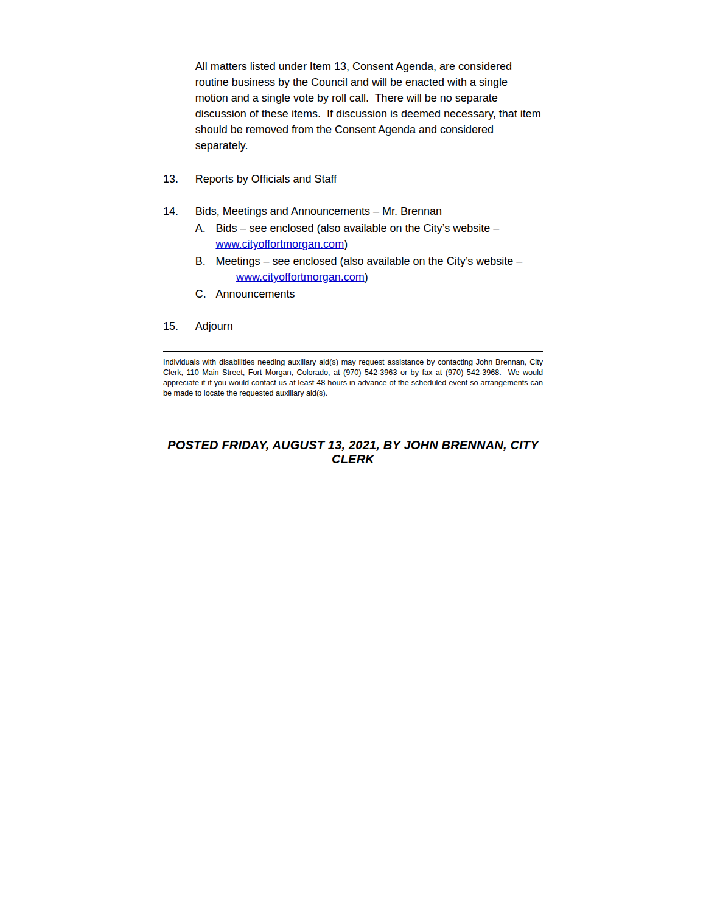All matters listed under Item 13, Consent Agenda, are considered routine business by the Council and will be enacted with a single motion and a single vote by roll call. There will be no separate discussion of these items. If discussion is deemed necessary, that item should be removed from the Consent Agenda and considered separately.
13. Reports by Officials and Staff
14. Bids, Meetings and Announcements – Mr. Brennan
A. Bids – see enclosed (also available on the City’s website – www.cityoffortmorgan.com)
B. Meetings – see enclosed (also available on the City’s website – www.cityoffortmorgan.com)
C. Announcements
15. Adjourn
Individuals with disabilities needing auxiliary aid(s) may request assistance by contacting John Brennan, City Clerk, 110 Main Street, Fort Morgan, Colorado, at (970) 542-3963 or by fax at (970) 542-3968. We would appreciate it if you would contact us at least 48 hours in advance of the scheduled event so arrangements can be made to locate the requested auxiliary aid(s).
POSTED FRIDAY, AUGUST 13, 2021, BY JOHN BRENNAN, CITY CLERK